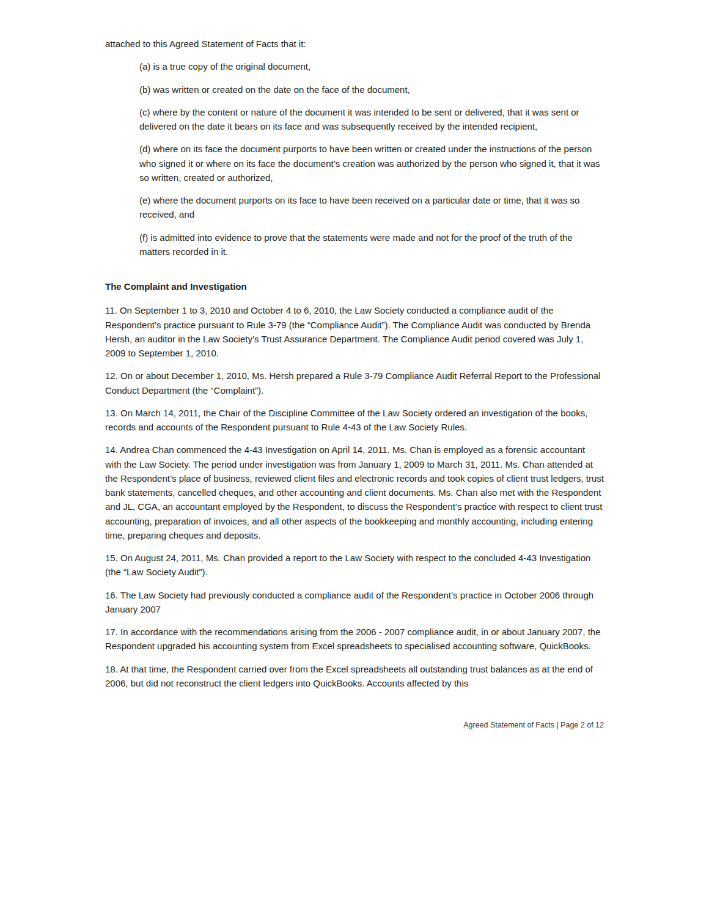attached to this Agreed Statement of Facts that it:
(a) is a true copy of the original document,
(b) was written or created on the date on the face of the document,
(c) where by the content or nature of the document it was intended to be sent or delivered, that it was sent or delivered on the date it bears on its face and was subsequently received by the intended recipient,
(d) where on its face the document purports to have been written or created under the instructions of the person who signed it or where on its face the document’s creation was authorized by the person who signed it, that it was so written, created or authorized,
(e) where the document purports on its face to have been received on a particular date or time, that it was so received, and
(f) is admitted into evidence to prove that the statements were made and not for the proof of the truth of the matters recorded in it.
The Complaint and Investigation
11. On September 1 to 3, 2010 and October 4 to 6, 2010, the Law Society conducted a compliance audit of the Respondent’s practice pursuant to Rule 3-79 (the “Compliance Audit”). The Compliance Audit was conducted by Brenda Hersh, an auditor in the Law Society’s Trust Assurance Department. The Compliance Audit period covered was July 1, 2009 to September 1, 2010.
12. On or about December 1, 2010, Ms. Hersh prepared a Rule 3-79 Compliance Audit Referral Report to the Professional Conduct Department (the “Complaint”).
13. On March 14, 2011, the Chair of the Discipline Committee of the Law Society ordered an investigation of the books, records and accounts of the Respondent pursuant to Rule 4-43 of the Law Society Rules.
14. Andrea Chan commenced the 4-43 Investigation on April 14, 2011. Ms. Chan is employed as a forensic accountant with the Law Society. The period under investigation was from January 1, 2009 to March 31, 2011. Ms. Chan attended at the Respondent’s place of business, reviewed client files and electronic records and took copies of client trust ledgers, trust bank statements, cancelled cheques, and other accounting and client documents. Ms. Chan also met with the Respondent and JL, CGA, an accountant employed by the Respondent, to discuss the Respondent’s practice with respect to client trust accounting, preparation of invoices, and all other aspects of the bookkeeping and monthly accounting, including entering time, preparing cheques and deposits.
15. On August 24, 2011, Ms. Chan provided a report to the Law Society with respect to the concluded 4-43 Investigation (the “Law Society Audit”).
16. The Law Society had previously conducted a compliance audit of the Respondent’s practice in October 2006 through January 2007
17. In accordance with the recommendations arising from the 2006 - 2007 compliance audit, in or about January 2007, the Respondent upgraded his accounting system from Excel spreadsheets to specialised accounting software, QuickBooks.
18. At that time, the Respondent carried over from the Excel spreadsheets all outstanding trust balances as at the end of 2006, but did not reconstruct the client ledgers into QuickBooks. Accounts affected by this
Agreed Statement of Facts | Page 2 of 12